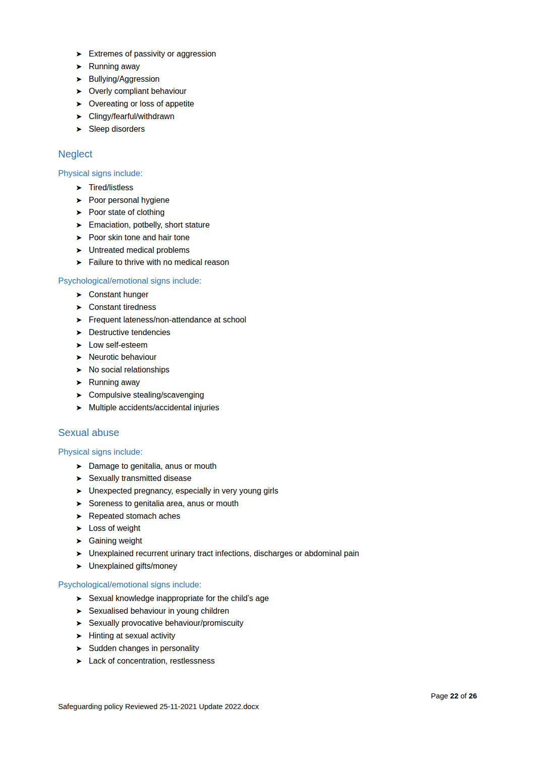Extremes of passivity or aggression
Running away
Bullying/Aggression
Overly compliant behaviour
Overeating or loss of appetite
Clingy/fearful/withdrawn
Sleep disorders
Neglect
Physical signs include:
Tired/listless
Poor personal hygiene
Poor state of clothing
Emaciation, potbelly, short stature
Poor skin tone and hair tone
Untreated medical problems
Failure to thrive with no medical reason
Psychological/emotional signs include:
Constant hunger
Constant tiredness
Frequent lateness/non-attendance at school
Destructive tendencies
Low self-esteem
Neurotic behaviour
No social relationships
Running away
Compulsive stealing/scavenging
Multiple accidents/accidental injuries
Sexual abuse
Physical signs include:
Damage to genitalia, anus or mouth
Sexually transmitted disease
Unexpected pregnancy, especially in very young girls
Soreness to genitalia area, anus or mouth
Repeated stomach aches
Loss of weight
Gaining weight
Unexplained recurrent urinary tract infections, discharges or abdominal pain
Unexplained gifts/money
Psychological/emotional signs include:
Sexual knowledge inappropriate for the child’s age
Sexualised behaviour in young children
Sexually provocative behaviour/promiscuity
Hinting at sexual activity
Sudden changes in personality
Lack of concentration, restlessness
Page 22 of 26
Safeguarding policy Reviewed 25-11-2021 Update 2022.docx